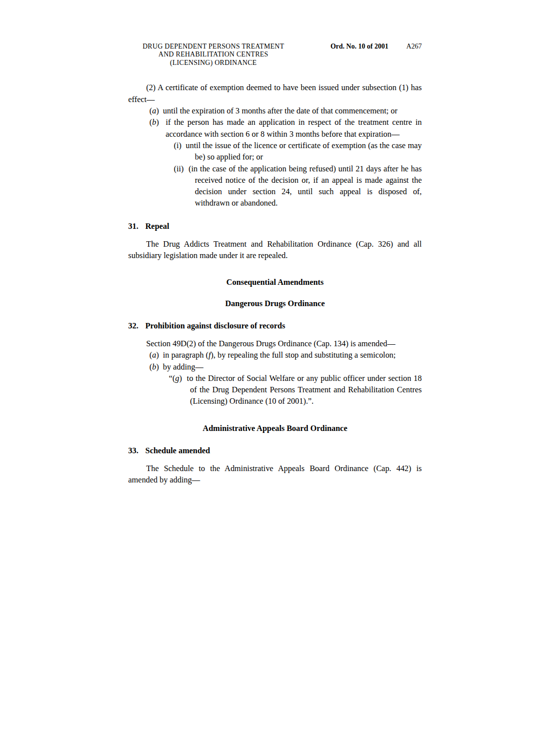DRUG DEPENDENT PERSONS TREATMENT
AND REHABILITATION CENTRES
(LICENSING) ORDINANCE
Ord. No. 10 of 2001 A267
(2) A certificate of exemption deemed to have been issued under subsection (1) has effect—
(a) until the expiration of 3 months after the date of that commencement; or
(b) if the person has made an application in respect of the treatment centre in accordance with section 6 or 8 within 3 months before that expiration—
(i) until the issue of the licence or certificate of exemption (as the case may be) so applied for; or
(ii) (in the case of the application being refused) until 21 days after he has received notice of the decision or, if an appeal is made against the decision under section 24, until such appeal is disposed of, withdrawn or abandoned.
31. Repeal
The Drug Addicts Treatment and Rehabilitation Ordinance (Cap. 326) and all subsidiary legislation made under it are repealed.
Consequential Amendments
Dangerous Drugs Ordinance
32. Prohibition against disclosure of records
Section 49D(2) of the Dangerous Drugs Ordinance (Cap. 134) is amended—
(a) in paragraph (f), by repealing the full stop and substituting a semicolon;
(b) by adding—
“(g) to the Director of Social Welfare or any public officer under section 18 of the Drug Dependent Persons Treatment and Rehabilitation Centres (Licensing) Ordinance (10 of 2001).”.
Administrative Appeals Board Ordinance
33. Schedule amended
The Schedule to the Administrative Appeals Board Ordinance (Cap. 442) is amended by adding—